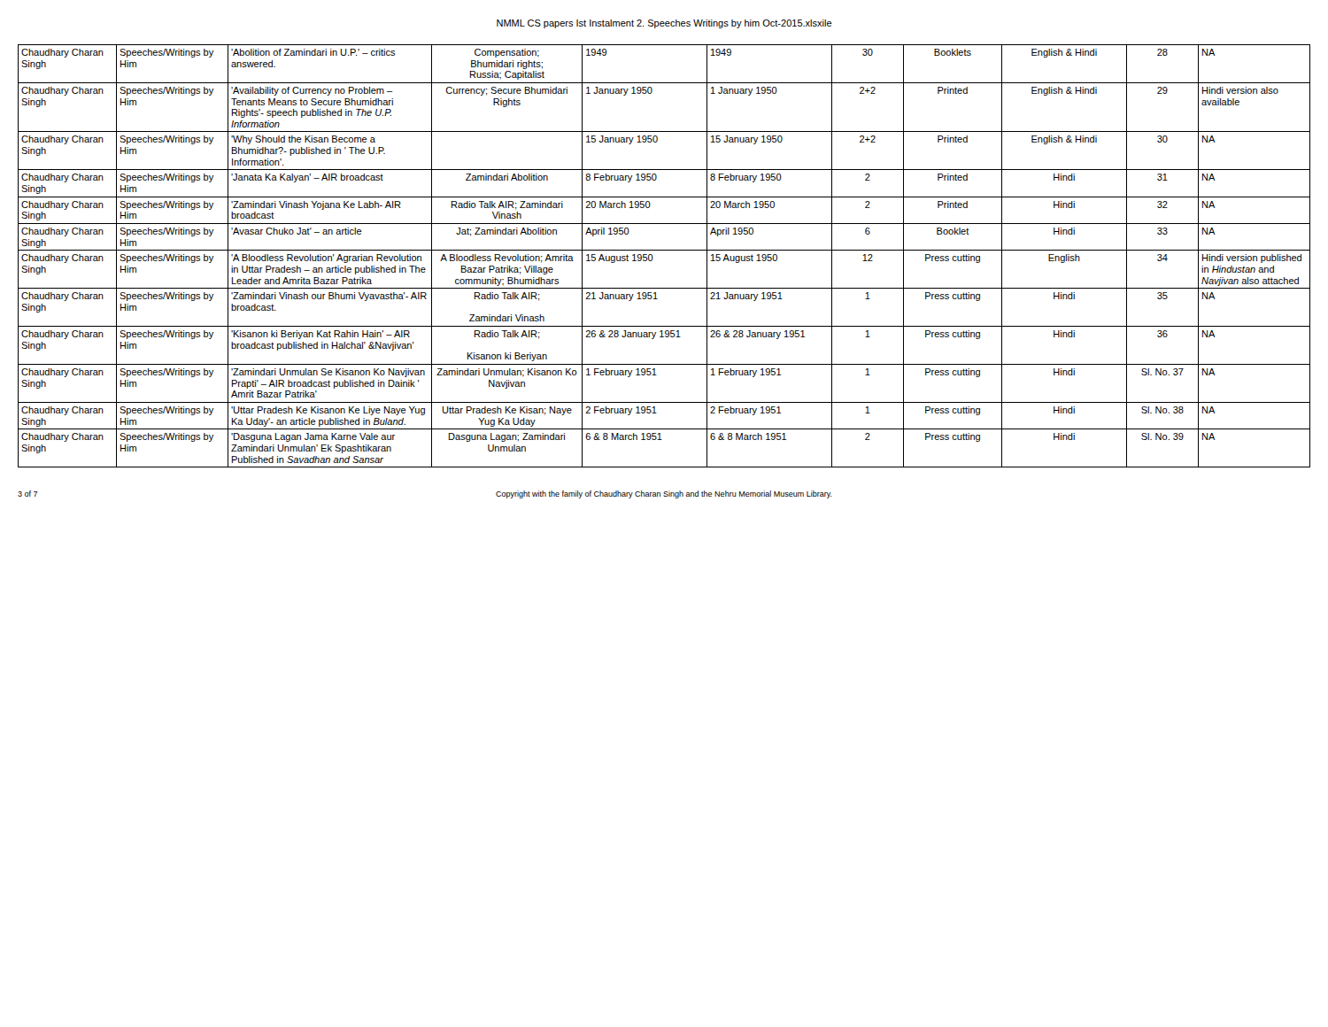NMML CS papers Ist Instalment 2. Speeches Writings by him Oct-2015.xlsxile
| Chaudhary Charan Singh | Speeches/Writings by Him | 'Abolition of Zamindari in U.P.' – critics answered. | Compensation; Bhumidari rights; Russia; Capitalist | 1949 | 1949 | 30 | Booklets | English & Hindi | 28 | NA |
| Chaudhary Charan Singh | Speeches/Writings by Him | 'Availability of Currency no Problem – Tenants Means to Secure Bhumidhari Rights'- speech published in The U.P. Information | Currency; Secure Bhumidari Rights | 1 January 1950 | 1 January 1950 | 2+2 | Printed | English & Hindi | 29 | Hindi version also available |
| Chaudhary Charan Singh | Speeches/Writings by Him | 'Why Should the Kisan Become a Bhumidhar?- published in ' The U.P. Information'. | | 15 January 1950 | 15 January 1950 | 2+2 | Printed | English & Hindi | 30 | NA |
| Chaudhary Charan Singh | Speeches/Writings by Him | 'Janata Ka Kalyan' – AIR broadcast | Zamindari Abolition | 8 February 1950 | 8 February 1950 | 2 | Printed | Hindi | 31 | NA |
| Chaudhary Charan Singh | Speeches/Writings by Him | 'Zamindari Vinash Yojana Ke Labh- AIR broadcast | Radio Talk AIR; Zamindari Vinash | 20 March 1950 | 20 March 1950 | 2 | Printed | Hindi | 32 | NA |
| Chaudhary Charan Singh | Speeches/Writings by Him | 'Avasar Chuko Jat' – an article | Jat; Zamindari Abolition | April 1950 | April 1950 | 6 | Booklet | Hindi | 33 | NA |
| Chaudhary Charan Singh | Speeches/Writings by Him | 'A Bloodless Revolution' Agrarian Revolution in Uttar Pradesh – an article published in The Leader and Amrita Bazar Patrika | A Bloodless Revolution; Amrita Bazar Patrika; Village community; Bhumidhars | 15 August 1950 | 15 August 1950 | 12 | Press cutting | English | 34 | Hindi version published in Hindustan and Navjivan also attached |
| Chaudhary Charan Singh | Speeches/Writings by Him | 'Zamindari Vinash our Bhumi Vyavastha'- AIR broadcast. | Radio Talk AIR; Zamindari Vinash | 21 January 1951 | 21 January 1951 | 1 | Press cutting | Hindi | 35 | NA |
| Chaudhary Charan Singh | Speeches/Writings by Him | 'Kisanon ki Beriyan Kat Rahin Hain' – AIR broadcast published in Halchal' &Navjivan' | Radio Talk AIR; Kisanon ki Beriyan | 26 & 28 January 1951 | 26 & 28 January 1951 | 1 | Press cutting | Hindi | 36 | NA |
| Chaudhary Charan Singh | Speeches/Writings by Him | 'Zamindari Unmulan Se Kisanon Ko Navjivan Prapti' – AIR broadcast published in Dainik ' Amrit Bazar Patrika' | Zamindari Unmulan; Kisanon Ko Navjivan | 1 February 1951 | 1 February 1951 | 1 | Press cutting | Hindi | Sl. No. 37 | NA |
| Chaudhary Charan Singh | Speeches/Writings by Him | 'Uttar Pradesh Ke Kisanon Ke Liye Naye Yug Ka Uday'- an article published in Buland . | Uttar Pradesh Ke Kisan; Naye Yug Ka Uday | 2 February 1951 | 2 February 1951 | 1 | Press cutting | Hindi | Sl. No. 38 | NA |
| Chaudhary Charan Singh | Speeches/Writings by Him | 'Dasguna Lagan Jama Karne Vale aur Zamindari Unmulan' Ek Spashtikaran Published in Savadhan and Sansar | Dasguna Lagan; Zamindari Unmulan | 6 & 8 March 1951 | 6 & 8 March 1951 | 2 | Press cutting | Hindi | Sl. No. 39 | NA |
3 of 7
Copyright with the family of Chaudhary Charan Singh and the Nehru Memorial Museum Library.